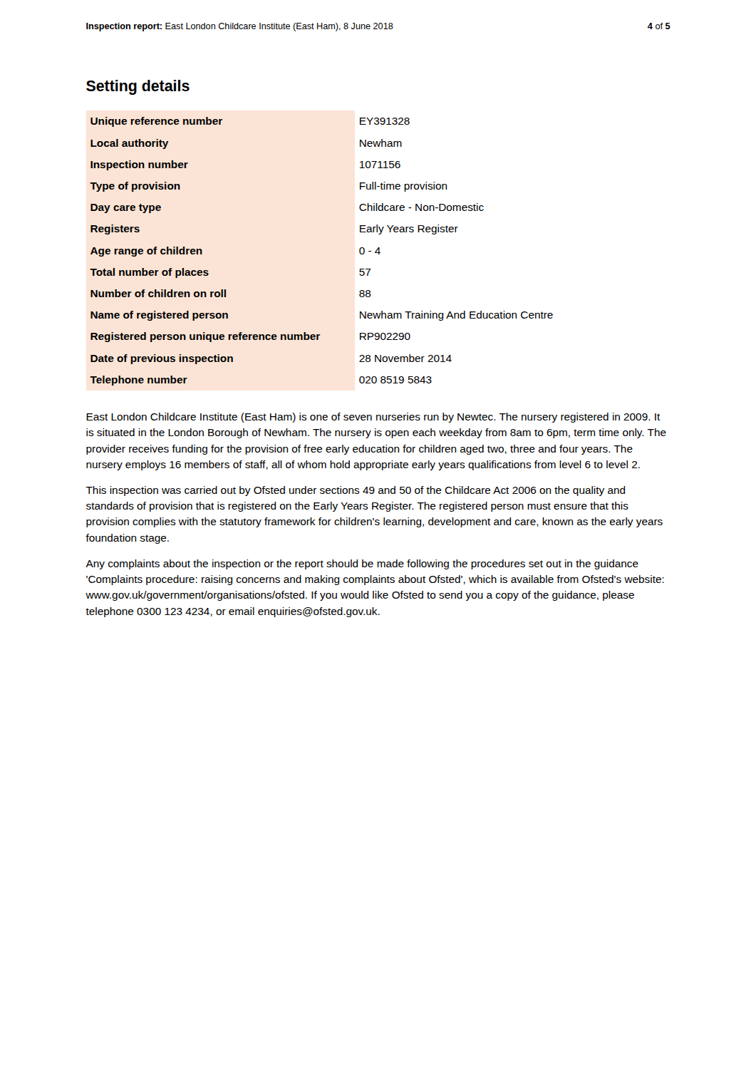Inspection report: East London Childcare Institute (East Ham), 8 June 2018
4 of 5
Setting details
| Unique reference number | EY391328 |
| Local authority | Newham |
| Inspection number | 1071156 |
| Type of provision | Full-time provision |
| Day care type | Childcare - Non-Domestic |
| Registers | Early Years Register |
| Age range of children | 0 - 4 |
| Total number of places | 57 |
| Number of children on roll | 88 |
| Name of registered person | Newham Training And Education Centre |
| Registered person unique reference number | RP902290 |
| Date of previous inspection | 28 November 2014 |
| Telephone number | 020 8519 5843 |
East London Childcare Institute (East Ham) is one of seven nurseries run by Newtec. The nursery registered in 2009. It is situated in the London Borough of Newham. The nursery is open each weekday from 8am to 6pm, term time only. The provider receives funding for the provision of free early education for children aged two, three and four years. The nursery employs 16 members of staff, all of whom hold appropriate early years qualifications from level 6 to level 2.
This inspection was carried out by Ofsted under sections 49 and 50 of the Childcare Act 2006 on the quality and standards of provision that is registered on the Early Years Register. The registered person must ensure that this provision complies with the statutory framework for children's learning, development and care, known as the early years foundation stage.
Any complaints about the inspection or the report should be made following the procedures set out in the guidance 'Complaints procedure: raising concerns and making complaints about Ofsted', which is available from Ofsted's website: www.gov.uk/government/organisations/ofsted. If you would like Ofsted to send you a copy of the guidance, please telephone 0300 123 4234, or email enquiries@ofsted.gov.uk.